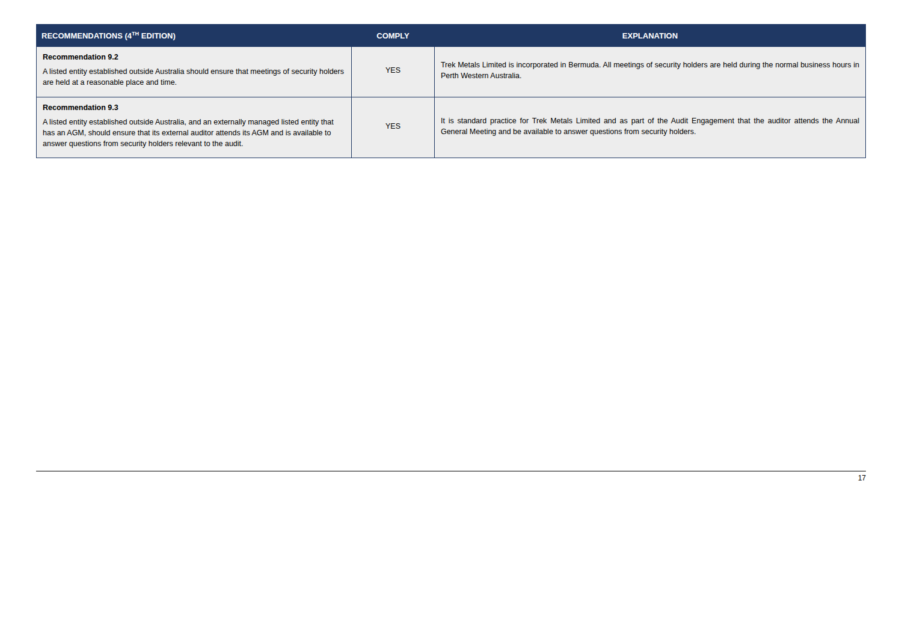| RECOMMENDATIONS (4 TH EDITION) | COMPLY | EXPLANATION |
| --- | --- | --- |
| Recommendation 9.2 A listed entity established outside Australia should ensure that meetings of security holders are held at a reasonable place and time. | YES | Trek Metals Limited is incorporated in Bermuda. All meetings of security holders are held during the normal business hours in Perth Western Australia. |
| Recommendation 9.3 A listed entity established outside Australia, and an externally managed listed entity that has an AGM, should ensure that its external auditor attends its AGM and is available to answer questions from security holders relevant to the audit. | YES | It is standard practice for Trek Metals Limited and as part of the Audit Engagement that the auditor attends the Annual General Meeting and be available to answer questions from security holders. |
17